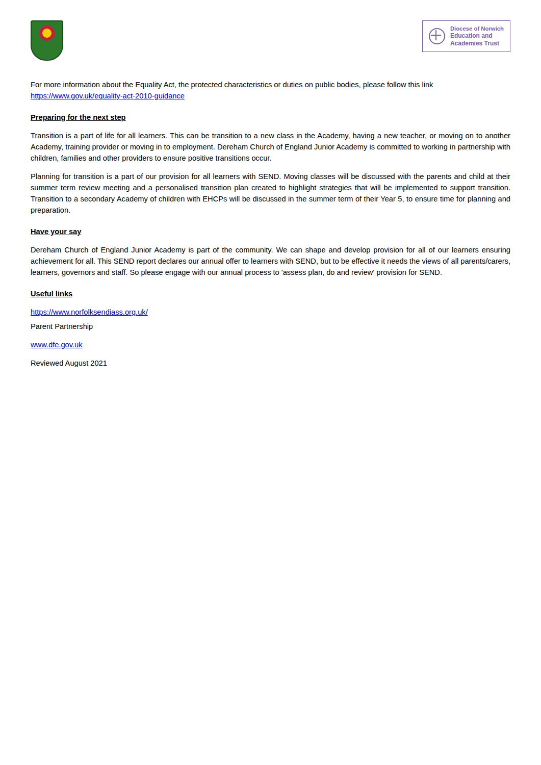Diocese of Norwich
Education and
Academies Trust
For more information about the Equality Act, the protected characteristics or duties on public bodies, please follow this link
https://www.gov.uk/equality-act-2010-guidance
Preparing for the next step
Transition is a part of life for all learners. This can be transition to a new class in the Academy, having a new teacher, or moving on to another Academy, training provider or moving in to employment. Dereham Church of England Junior Academy is committed to working in partnership with children, families and other providers to ensure positive transitions occur.
Planning for transition is a part of our provision for all learners with SEND. Moving classes will be discussed with the parents and child at their summer term review meeting and a personalised transition plan created to highlight strategies that will be implemented to support transition. Transition to a secondary Academy of children with EHCPs will be discussed in the summer term of their Year 5, to ensure time for planning and preparation.
Have your say
Dereham Church of England Junior Academy is part of the community. We can shape and develop provision for all of our learners ensuring achievement for all. This SEND report declares our annual offer to learners with SEND, but to be effective it needs the views of all parents/carers, learners, governors and staff. So please engage with our annual process to 'assess plan, do and review' provision for SEND.
Useful links
https://www.norfolksendiass.org.uk/
Parent Partnership
www.dfe.gov.uk
Reviewed August 2021